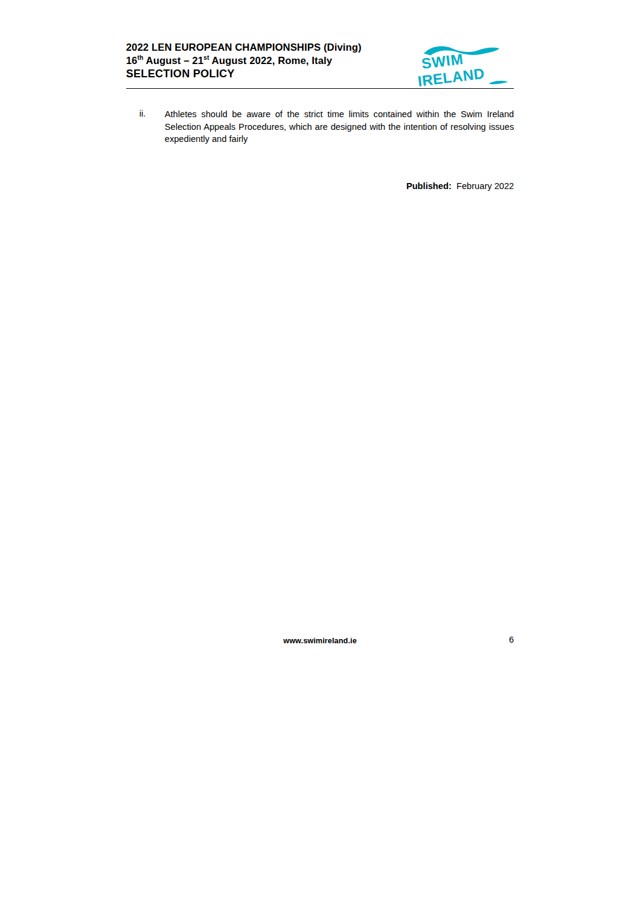2022 LEN EUROPEAN CHAMPIONSHIPS (Diving)
16th August – 21st August 2022, Rome, Italy
SELECTION POLICY
SWIM IRELAND
ii.
Athletes should be aware of the strict time limits contained within the Swim Ireland Selection Appeals Procedures, which are designed with the intention of resolving issues expediently and fairly
Published: February 2022
www.swimireland.ie 6